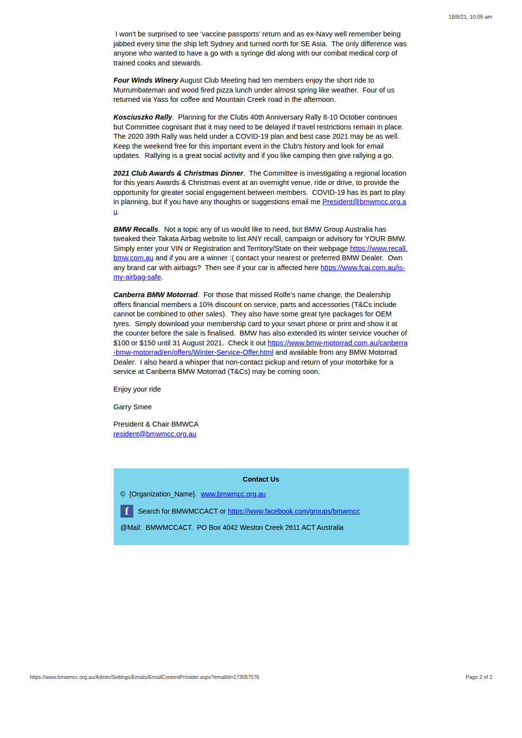18/8/21, 10:05 am
I won't be surprised to see 'vaccine passports' return and as ex-Navy well remember being jabbed every time the ship left Sydney and turned north for SE Asia. The only difference was anyone who wanted to have a go with a syringe did along with our combat medical corp of trained cooks and stewards.
Four Winds Winery August Club Meeting had ten members enjoy the short ride to Murrumbateman and wood fired pizza lunch under almost spring like weather. Four of us returned via Yass for coffee and Mountain Creek road in the afternoon.
Kosciuszko Rally. Planning for the Clubs 40th Anniversary Rally 8-10 October continues but Committee cognisant that it may need to be delayed if travel restrictions remain in place. The 2020 39th Rally was held under a COVID-19 plan and best case 2021 may be as well. Keep the weekend free for this important event in the Club's history and look for email updates. Rallying is a great social activity and if you like camping then give rallying a go.
2021 Club Awards & Christmas Dinner. The Committee is investigating a regional location for this years Awards & Christmas event at an overnight venue, ride or drive, to provide the opportunity for greater social engagement between members. COVID-19 has its part to play in planning, but if you have any thoughts or suggestions email me President@bmwmcc.org.au.
BMW Recalls. Not a topic any of us would like to need, but BMW Group Australia has tweaked their Takata Airbag website to list ANY recall, campaign or advisory for YOUR BMW. Simply enter your VIN or Registration and Territory/State on their webpage https://www.recall.bmw.com.au and if you are a winner :( contact your nearest or preferred BMW Dealer. Own any brand car with airbags? Then see if your car is affected here https://www.fcai.com.au/is-my-airbag-safe.
Canberra BMW Motorrad. For those that missed Rolfe's name change, the Dealership offers financial members a 10% discount on service, parts and accessories (T&Cs include cannot be combined to other sales). They also have some great tyre packages for OEM tyres. Simply download your membership card to your smart phone or print and show it at the counter before the sale is finalised. BMW has also extended its winter service voucher of $100 or $150 until 31 August 2021. Check it out https://www.bmw-motorrad.com.au/canberra-bmw-motorrad/en/offers/Winter-Service-Offer.html and available from any BMW Motorrad Dealer. I also heard a whisper that non-contact pickup and return of your motorbike for a service at Canberra BMW Motorrad (T&Cs) may be coming soon.
Enjoy your ride
Garry Smee
President & Chair BMWCA
resident@bmwmcc.org.au
Contact Us
© {Organization_Name}. www.bmwmcc.org.au
f
Search for BMWMCCACT or https://www.facebook.com/groups/bmwmcc
@Mail: BMWMCCACT. PO Box 4042 Weston Creek 2611 ACT Australia
https://www.bmwmcc.org.au/Admin/Settings/Emails/EmailContentProvider.aspx?emailId=173057576
Page 2 of 2